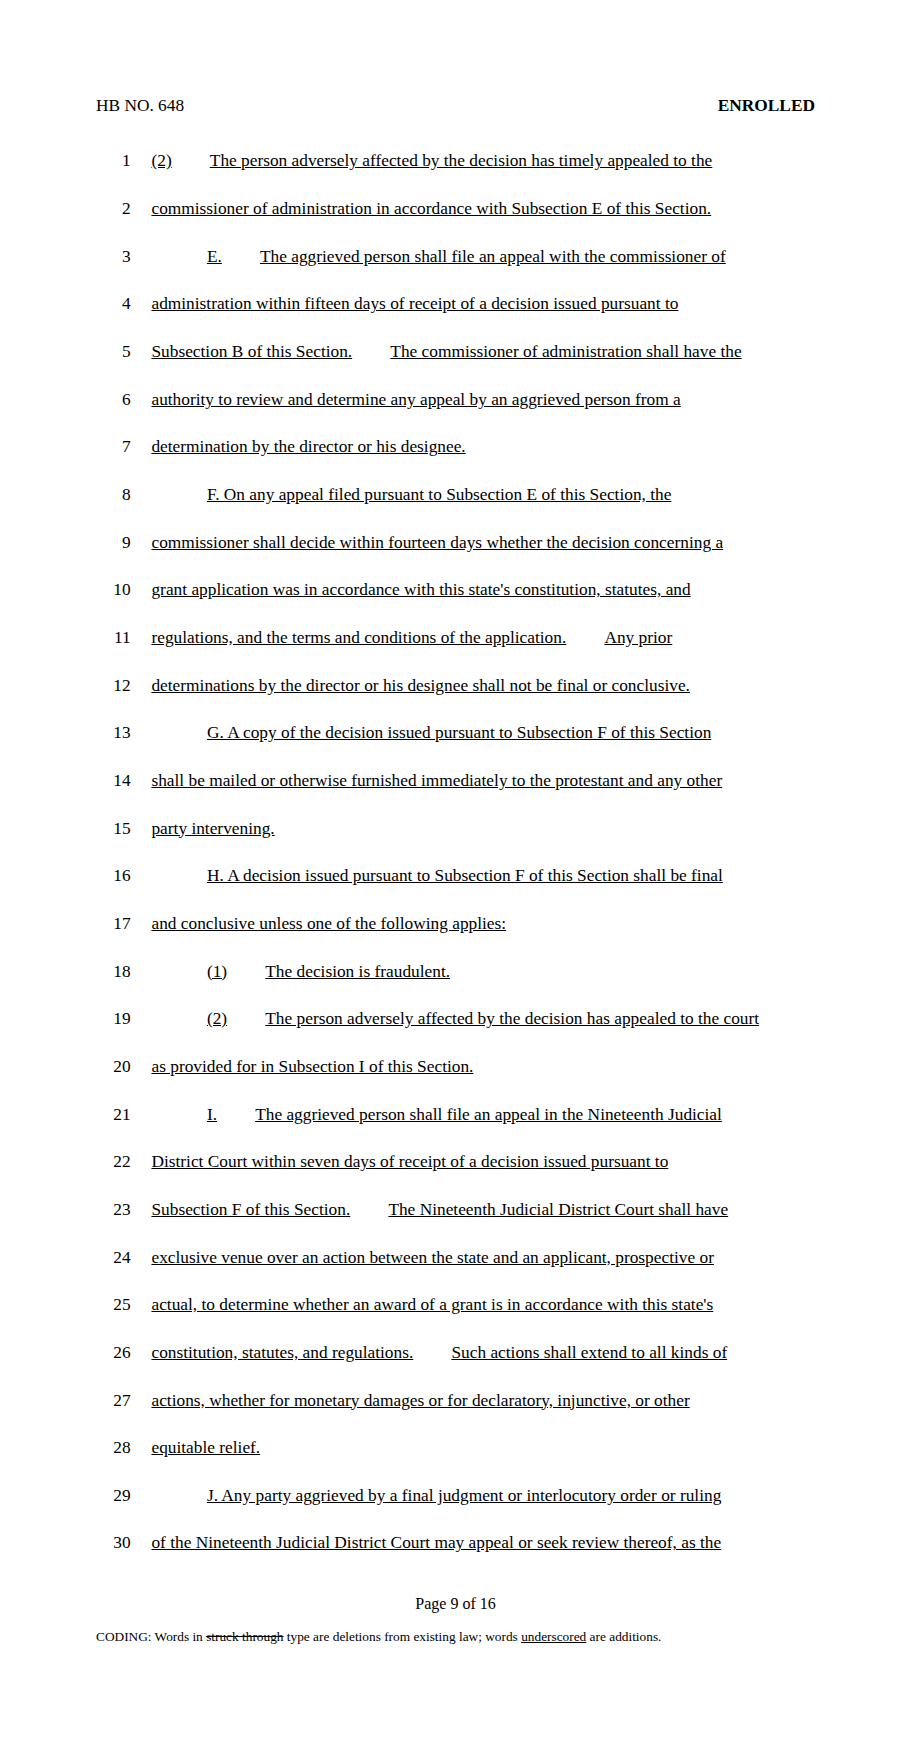HB NO. 648 ENROLLED
(2) The person adversely affected by the decision has timely appealed to the
commissioner of administration in accordance with Subsection E of this Section.
E. The aggrieved person shall file an appeal with the commissioner of
administration within fifteen days of receipt of a decision issued pursuant to
Subsection B of this Section. The commissioner of administration shall have the
authority to review and determine any appeal by an aggrieved person from a
determination by the director or his designee.
F. On any appeal filed pursuant to Subsection E of this Section, the
commissioner shall decide within fourteen days whether the decision concerning a
grant application was in accordance with this state's constitution, statutes, and
regulations, and the terms and conditions of the application. Any prior
determinations by the director or his designee shall not be final or conclusive.
G. A copy of the decision issued pursuant to Subsection F of this Section
shall be mailed or otherwise furnished immediately to the protestant and any other
party intervening.
H. A decision issued pursuant to Subsection F of this Section shall be final
and conclusive unless one of the following applies:
(1) The decision is fraudulent.
(2) The person adversely affected by the decision has appealed to the court
as provided for in Subsection I of this Section.
I. The aggrieved person shall file an appeal in the Nineteenth Judicial
District Court within seven days of receipt of a decision issued pursuant to
Subsection F of this Section. The Nineteenth Judicial District Court shall have
exclusive venue over an action between the state and an applicant, prospective or
actual, to determine whether an award of a grant is in accordance with this state's
constitution, statutes, and regulations. Such actions shall extend to all kinds of
actions, whether for monetary damages or for declaratory, injunctive, or other
equitable relief.
J. Any party aggrieved by a final judgment or interlocutory order or ruling
of the Nineteenth Judicial District Court may appeal or seek review thereof, as the
Page 9 of 16
CODING: Words in struck through type are deletions from existing law; words underscored are additions.